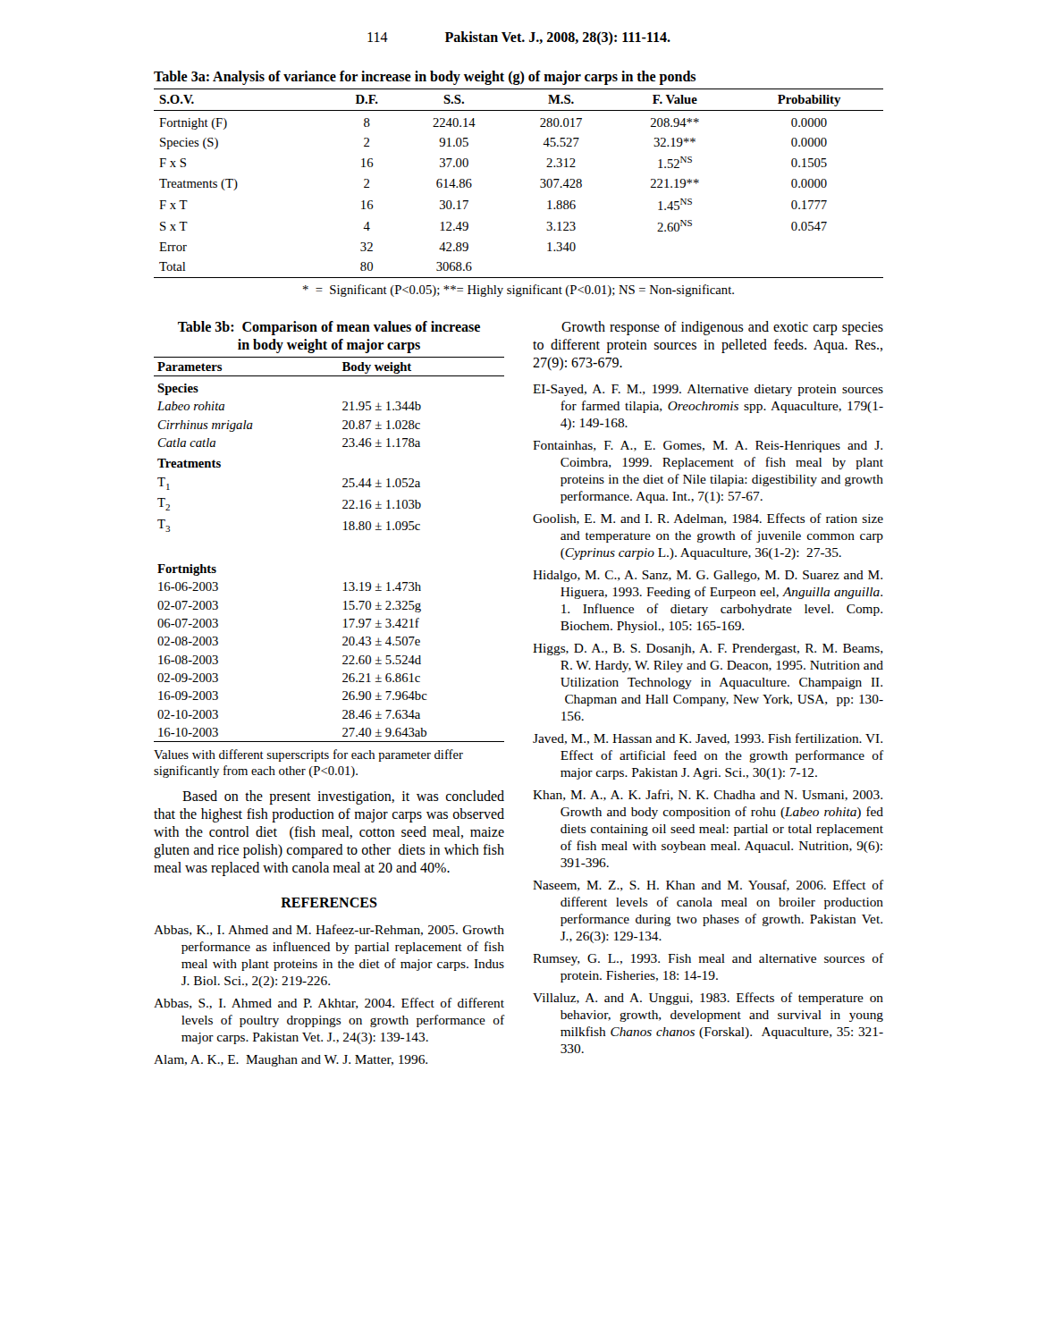114 Pakistan Vet. J., 2008, 28(3): 111-114.
Table 3a: Analysis of variance for increase in body weight (g) of major carps in the ponds
| S.O.V. | D.F. | S.S. | M.S. | F. Value | Probability |
| --- | --- | --- | --- | --- | --- |
| Fortnight (F) | 8 | 2240.14 | 280.017 | 208.94** | 0.0000 |
| Species (S) | 2 | 91.05 | 45.527 | 32.19** | 0.0000 |
| F x S | 16 | 37.00 | 2.312 | 1.52 NS | 0.1505 |
| Treatments (T) | 2 | 614.86 | 307.428 | 221.19** | 0.0000 |
| F x T | 16 | 30.17 | 1.886 | 1.45 NS | 0.1777 |
| S x T | 4 | 12.49 | 3.123 | 2.60 NS | 0.0547 |
| Error | 32 | 42.89 | 1.340 | | |
| Total | 80 | 3068.6 | | | |
* = Significant (P<0.05); **= Highly significant (P<0.01); NS = Non-significant.
Table 3b: Comparison of mean values of increase
in body weight of major carps
| Parameters | Body weight |
| --- | --- |
| Species |
| Labeo rohita | 21.95 ± 1.344b |
| Cirrhinus mrigala | 20.87 ± 1.028c |
| Catla catla | 23.46 ± 1.178a |
| Treatments |
| T 1 | 25.44 ± 1.052a |
| T 2 | 22.16 ± 1.103b |
| T 3 | 18.80 ± 1.095c |
| Fortnights |
| 16-06-2003 | 13.19 ± 1.473h |
| 02-07-2003 | 15.70 ± 2.325g |
| 06-07-2003 | 17.97 ± 3.421f |
| 02-08-2003 | 20.43 ± 4.507e |
| 16-08-2003 | 22.60 ± 5.524d |
| 02-09-2003 | 26.21 ± 6.861c |
| 16-09-2003 | 26.90 ± 7.964bc |
| 02-10-2003 | 28.46 ± 7.634a |
| 16-10-2003 | 27.40 ± 9.643ab |
Values with different superscripts for each parameter differ significantly from each other (P<0.01).
Based on the present investigation, it was concluded that the highest fish production of major carps was observed with the control diet (fish meal, cotton seed meal, maize gluten and rice polish) compared to other diets in which fish meal was replaced with canola meal at 20 and 40%.
REFERENCES
Abbas, K., I. Ahmed and M. Hafeez-ur-Rehman, 2005. Growth performance as influenced by partial replacement of fish meal with plant proteins in the diet of major carps. Indus J. Biol. Sci., 2(2): 219-226.
Abbas, S., I. Ahmed and P. Akhtar, 2004. Effect of different levels of poultry droppings on growth performance of major carps. Pakistan Vet. J., 24(3): 139-143.
Alam, A. K., E. Maughan and W. J. Matter, 1996.
Growth response of indigenous and exotic carp species to different protein sources in pelleted feeds. Aqua. Res., 27(9): 673-679.
EI-Sayed, A. F. M., 1999. Alternative dietary protein sources for farmed tilapia, Oreochromis spp. Aquaculture, 179(1-4): 149-168.
Fontainhas, F. A., E. Gomes, M. A. Reis-Henriques and J. Coimbra, 1999. Replacement of fish meal by plant proteins in the diet of Nile tilapia: digestibility and growth performance. Aqua. Int., 7(1): 57-67.
Goolish, E. M. and I. R. Adelman, 1984. Effects of ration size and temperature on the growth of juvenile common carp (Cyprinus carpio L.). Aquaculture, 36(1-2): 27-35.
Hidalgo, M. C., A. Sanz, M. G. Gallego, M. D. Suarez and M. Higuera, 1993. Feeding of Eurpeon eel, Anguilla anguilla. 1. Influence of dietary carbohydrate level. Comp. Biochem. Physiol., 105: 165-169.
Higgs, D. A., B. S. Dosanjh, A. F. Prendergast, R. M. Beams, R. W. Hardy, W. Riley and G. Deacon, 1995. Nutrition and Utilization Technology in Aquaculture. Champaign II. Chapman and Hall Company, New York, USA, pp: 130-156.
Javed, M., M. Hassan and K. Javed, 1993. Fish fertilization. VI. Effect of artificial feed on the growth performance of major carps. Pakistan J. Agri. Sci., 30(1): 7-12.
Khan, M. A., A. K. Jafri, N. K. Chadha and N. Usmani, 2003. Growth and body composition of rohu (Labeo rohita) fed diets containing oil seed meal: partial or total replacement of fish meal with soybean meal. Aquacul. Nutrition, 9(6): 391-396.
Naseem, M. Z., S. H. Khan and M. Yousaf, 2006. Effect of different levels of canola meal on broiler production performance during two phases of growth. Pakistan Vet. J., 26(3): 129-134.
Rumsey, G. L., 1993. Fish meal and alternative sources of protein. Fisheries, 18: 14-19.
Villaluz, A. and A. Unggui, 1983. Effects of temperature on behavior, growth, development and survival in young milkfish Chanos chanos (Forskal). Aquaculture, 35: 321-330.